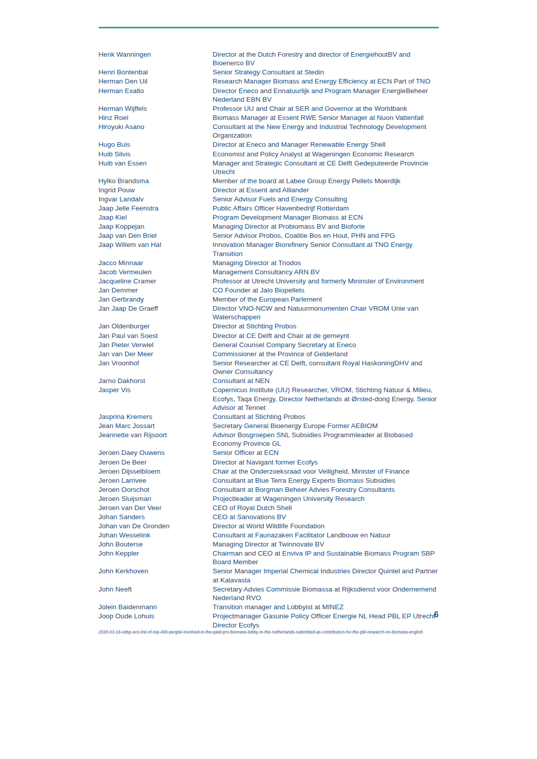| Henk Wanningen | Director at the Dutch Forestry and director of EnergiehoutBV and Bioenerco BV |
| Henri Bontenbal | Senior Strategy Consultant at Stedin |
| Herman Den Uil | Research Manager Biomass and Energy Efficiency at ECN Part of TNO |
| Herman Exalto | Director Eneco and Ennatuurlijk and Program Manager EnergieBeheer Nederland EBN BV |
| Herman Wijffels | Professor UU and Chair at SER and Governor at the Worldbank |
| Hinz Roel | Biomass Manager at Essent RWE Senior Manager at Nuon Vattenfall |
| Hiroyuki Asano | Consultant at the New Energy and Industrial Technology Development Organization |
| Hugo Buis | Director at Eneco and Manager Renewable Energy Shell |
| Huib Silvis | Economist and Policy Analyst at Wageningen Economic Research |
| Huib van Essen | Manager and Strategic Consultant at CE Delft Gedeputeerde Provincie Utrecht |
| Hylko Brandsma | Member of the board at Labee Group Energy Pellets Moerdijk |
| Ingrid Pouw | Director at Essent and Alliander |
| Ingvar Landalv | Senior Advisor Fuels and Energy Consulting |
| Jaap Jelle Feenstra | Public Affairs Officer Havenbedrijf Rotterdam |
| Jaap Kiel | Program Development Manager Biomass at ECN |
| Jaap Koppejan | Managing Director at Probiomass BV and Bioforte |
| Jaap van Den Briel | Senior Advisor Probos, Coalitie Bos en Hout, PHN and FPG |
| Jaap Willem van Hal | Innovation Manager Biorefinery Senior Consultant at TNO Energy Transition |
| Jacco Minnaar | Managing Director at Triodos |
| Jacob Vermeulen | Management Consultancy ARN BV |
| Jacqueline Cramer | Professor at Utrecht University and formerly Mininster of Environment |
| Jan Demmer | CO Founder at Jalo Biopellets |
| Jan Gerbrandy | Member of the European Parlement |
| Jan Jaap De Graeff | Director VNO-NCW and Natuurmonumenten Chair VROM Unie van Waterschappen |
| Jan Oldenburger | Director at Stichting Probos |
| Jan Paul van Soest | Director at CE Delft and Chair at de gemeynt |
| Jan Pieter Verwiel | General Counsel Company Secretary at Eneco |
| Jan van Der Meer | Commissioner at the Province of Gelderland |
| Jan Vroonhof | Senior Researcher at CE Delft, consultant Royal HaskoningDHV and Owner Consultancy |
| Jarno Dakhorst | Consultant at NEN |
| Jasper Vis | Copernicus Institute (UU) Researcher, VROM, Stichting Natuur & Milieu, Ecofys, Taqa Energy, Director Netherlands at Ørsted-dong Energy, Senior Advisor at Tennet |
| Jasprina Kremers | Consultant at Stichting Probos |
| Jean Marc Jossart | Secretary General Bioenergy Europe Former AEBIOM |
| Jeannette van Rijsoort | Advisor Bosgroepen SNL Subsidies Programmleader at Biobased Economy Province GL |
| Jeroen Daey Ouwens | Senior Officer at ECN |
| Jeroen De Beer | Director at Navigant former Ecofys |
| Jeroen Dijsselbloem | Chair at the Onderzoeksraad voor Veiligheid, Minister of Finance |
| Jeroen Larrivee | Consultant at Blue Terra Energy Experts Biomass Subsidies |
| Jeroen Oorschot | Consultant at Borgman Beheer Advies Forestry Consultants |
| Jeroen Sluijsman | Projectleader at Wageningen University Research |
| Jeroen van Der Veer | CEO of Royal Dutch Shell |
| Johan Sanders | CEO at Sanovations BV |
| Johan van De Gronden | Director at World Wildlife Foundation |
| Johan Wesselink | Consultant at Faunazaken Facilitator Landbouw en Natuur |
| John Bouterse | Managing Director at Twinnovate BV |
| John Keppler | Chairman and CEO at Enviva IP and Sustainable Biomass Program SBP Board Member |
| John Kerkhoven | Senior Manager Imperial Chemical Industries Director Quintel and Partner at Kalavasta |
| John Neeft | Secretary Advies Commissie Biomassa at Rijksdienst voor Ondernemend Nederland RVO |
| Jolein Baidenmann | Transition manager and Lobbyist at MINEZ |
| Joop Oude Lohuis | Projectmanager Gasunie Policy Officer Energie NL Head PBL EP Utrecht Director Ecofys |
6
2020-03-16-edsp-eco-list-of-top-400-people-involved-in-the-paid-pro-biomass-lobby-in-the-netherlands-submitted-as-contribution-for-the-pbl-research-on-biomass-english